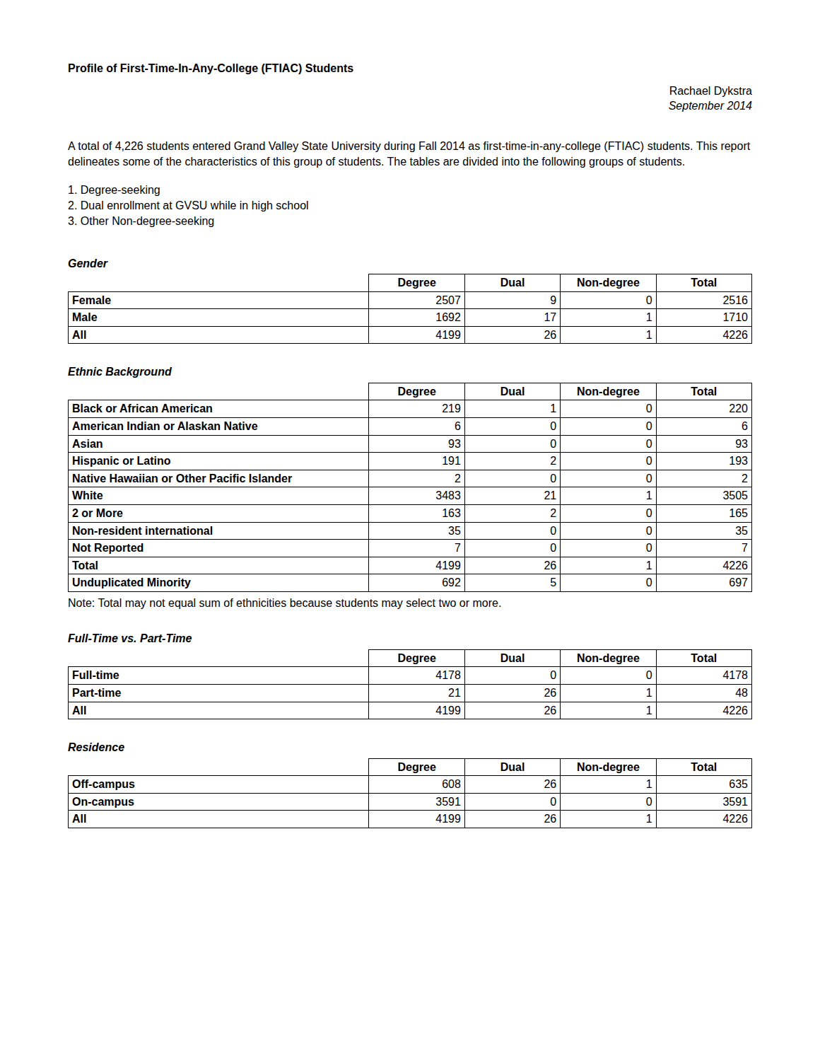Profile of First-Time-In-Any-College (FTIAC) Students
Rachael Dykstra September 2014
A total of 4,226 students entered Grand Valley State University during Fall 2014 as first-time-in-any-college (FTIAC) students. This report delineates some of the characteristics of this group of students. The tables are divided into the following groups of students.
1. Degree-seeking
2. Dual enrollment at GVSU while in high school
3. Other Non-degree-seeking
Gender
| | Degree | Dual | Non-degree | Total |
| --- | --- | --- | --- | --- |
| Female | 2507 | 9 | 0 | 2516 |
| Male | 1692 | 17 | 1 | 1710 |
| All | 4199 | 26 | 1 | 4226 |
Ethnic Background
| | Degree | Dual | Non-degree | Total |
| --- | --- | --- | --- | --- |
| Black or African American | 219 | 1 | 0 | 220 |
| American Indian or Alaskan Native | 6 | 0 | 0 | 6 |
| Asian | 93 | 0 | 0 | 93 |
| Hispanic or Latino | 191 | 2 | 0 | 193 |
| Native Hawaiian or Other Pacific Islander | 2 | 0 | 0 | 2 |
| White | 3483 | 21 | 1 | 3505 |
| 2 or More | 163 | 2 | 0 | 165 |
| Non-resident international | 35 | 0 | 0 | 35 |
| Not Reported | 7 | 0 | 0 | 7 |
| Total | 4199 | 26 | 1 | 4226 |
| Unduplicated Minority | 692 | 5 | 0 | 697 |
Note: Total may not equal sum of ethnicities because students may select two or more.
Full-Time vs. Part-Time
| | Degree | Dual | Non-degree | Total |
| --- | --- | --- | --- | --- |
| Full-time | 4178 | 0 | 0 | 4178 |
| Part-time | 21 | 26 | 1 | 48 |
| All | 4199 | 26 | 1 | 4226 |
Residence
| | Degree | Dual | Non-degree | Total |
| --- | --- | --- | --- | --- |
| Off-campus | 608 | 26 | 1 | 635 |
| On-campus | 3591 | 0 | 0 | 3591 |
| All | 4199 | 26 | 1 | 4226 |